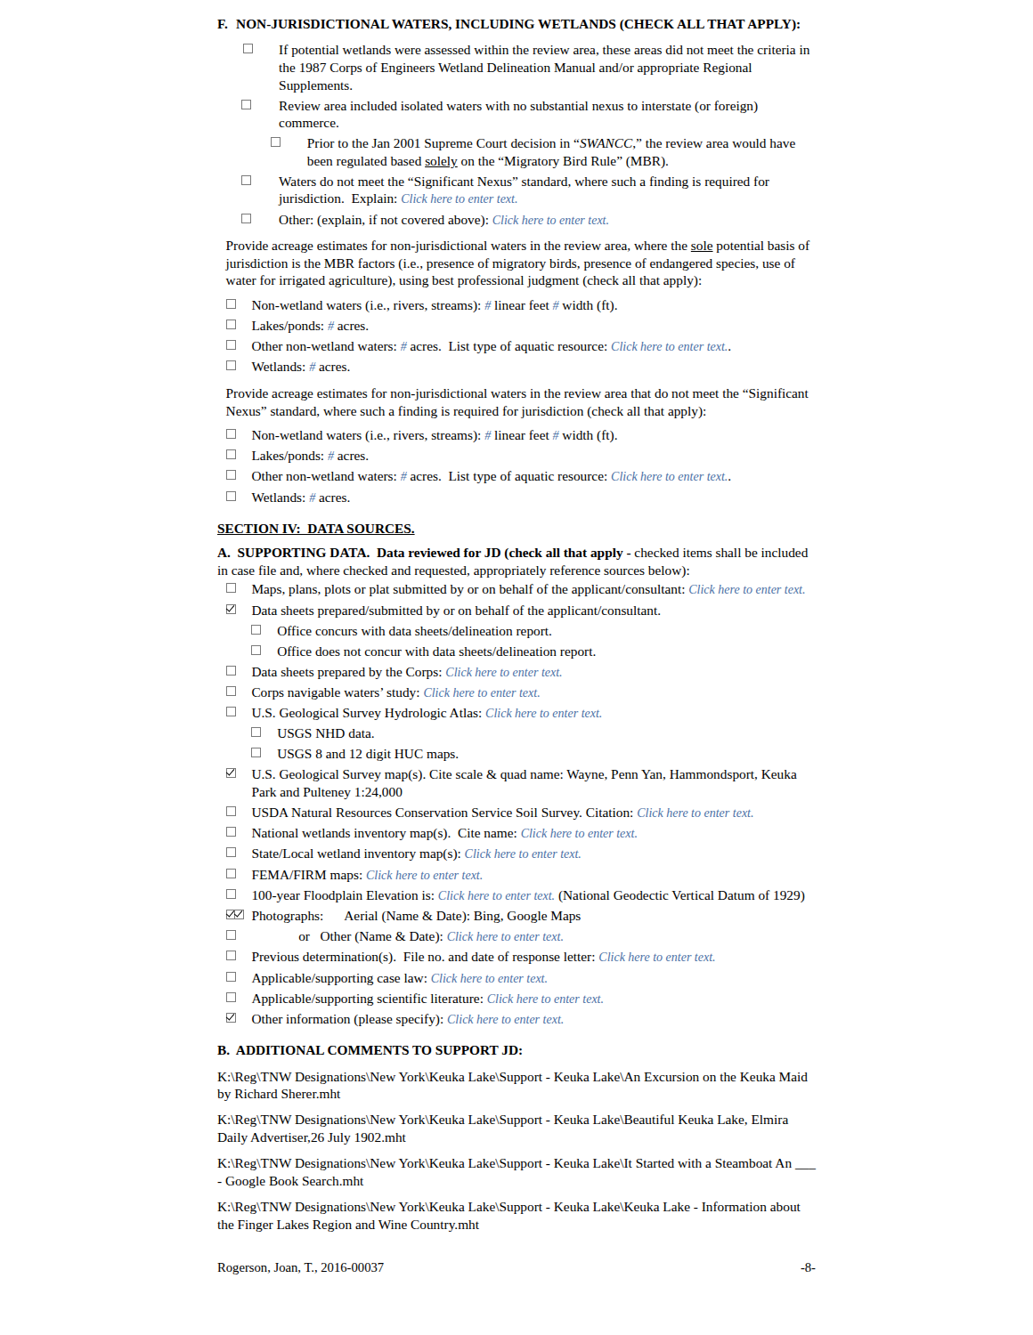F. NON-JURISDICTIONAL WATERS, INCLUDING WETLANDS (CHECK ALL THAT APPLY):
If potential wetlands were assessed within the review area, these areas did not meet the criteria in the 1987 Corps of Engineers Wetland Delineation Manual and/or appropriate Regional Supplements.
Review area included isolated waters with no substantial nexus to interstate (or foreign) commerce.
Prior to the Jan 2001 Supreme Court decision in “SWANCC,” the review area would have been regulated based solely on the “Migratory Bird Rule” (MBR).
Waters do not meet the “Significant Nexus” standard, where such a finding is required for jurisdiction. Explain: Click here to enter text.
Other: (explain, if not covered above): Click here to enter text.
Provide acreage estimates for non-jurisdictional waters in the review area, where the sole potential basis of jurisdiction is the MBR factors (i.e., presence of migratory birds, presence of endangered species, use of water for irrigated agriculture), using best professional judgment (check all that apply):
Non-wetland waters (i.e., rivers, streams): # linear feet # width (ft).
Lakes/ponds: # acres.
Other non-wetland waters: # acres. List type of aquatic resource: Click here to enter text..
Wetlands: # acres.
Provide acreage estimates for non-jurisdictional waters in the review area that do not meet the “Significant Nexus” standard, where such a finding is required for jurisdiction (check all that apply):
Non-wetland waters (i.e., rivers, streams): # linear feet # width (ft).
Lakes/ponds: # acres.
Other non-wetland waters: # acres. List type of aquatic resource: Click here to enter text..
Wetlands: # acres.
SECTION IV: DATA SOURCES.
A. SUPPORTING DATA. Data reviewed for JD (check all that apply - checked items shall be included in case file and, where checked and requested, appropriately reference sources below):
Maps, plans, plots or plat submitted by or on behalf of the applicant/consultant: Click here to enter text.
Data sheets prepared/submitted by or on behalf of the applicant/consultant.
Office concurs with data sheets/delineation report.
Office does not concur with data sheets/delineation report.
Data sheets prepared by the Corps: Click here to enter text.
Corps navigable waters’ study: Click here to enter text.
U.S. Geological Survey Hydrologic Atlas: Click here to enter text.
USGS NHD data.
USGS 8 and 12 digit HUC maps.
U.S. Geological Survey map(s). Cite scale & quad name: Wayne, Penn Yan, Hammondsport, Keuka Park and Pulteney 1:24,000
USDA Natural Resources Conservation Service Soil Survey. Citation: Click here to enter text.
National wetlands inventory map(s). Cite name: Click here to enter text.
State/Local wetland inventory map(s): Click here to enter text.
FEMA/FIRM maps: Click here to enter text.
100-year Floodplain Elevation is: Click here to enter text. (National Geodectic Vertical Datum of 1929)
Photographs: Aerial (Name & Date): Bing, Google Maps
or Other (Name & Date): Click here to enter text.
Previous determination(s). File no. and date of response letter: Click here to enter text.
Applicable/supporting case law: Click here to enter text.
Applicable/supporting scientific literature: Click here to enter text.
Other information (please specify): Click here to enter text.
B. ADDITIONAL COMMENTS TO SUPPORT JD:
K:\Reg\TNW Designations\New York\Keuka Lake\Support - Keuka Lake\An Excursion on the Keuka Maid by Richard Sherer.mht
K:\Reg\TNW Designations\New York\Keuka Lake\Support - Keuka Lake\Beautiful Keuka Lake, Elmira Daily Advertiser,26 July 1902.mht
K:\Reg\TNW Designations\New York\Keuka Lake\Support - Keuka Lake\It Started with a Steamboat An ___ - Google Book Search.mht
K:\Reg\TNW Designations\New York\Keuka Lake\Support - Keuka Lake\Keuka Lake - Information about the Finger Lakes Region and Wine Country.mht
Rogerson, Joan, T., 2016-00037 -8-